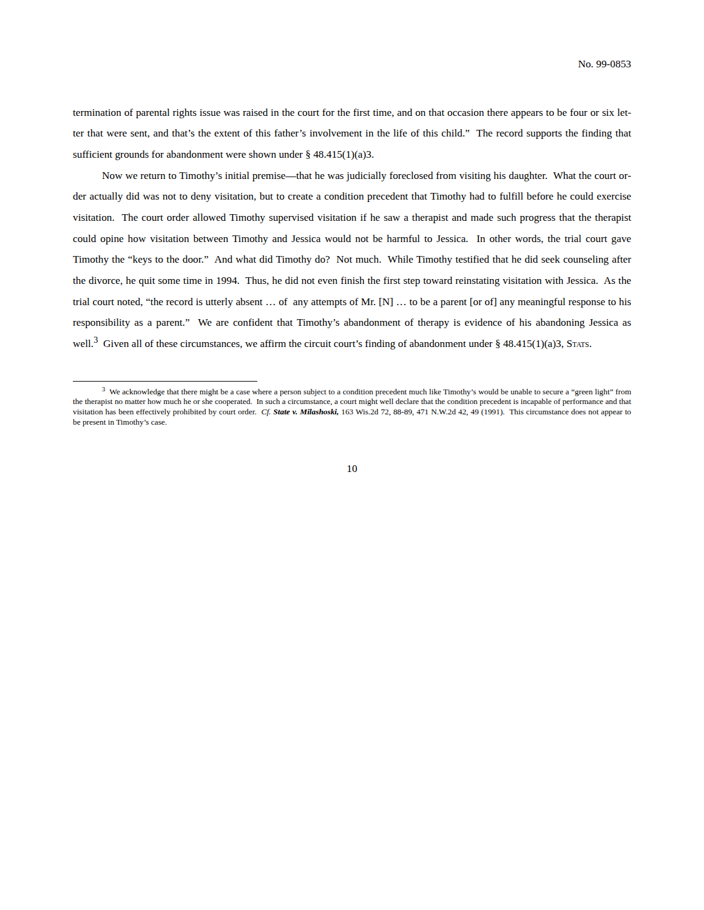No. 99-0853
termination of parental rights issue was raised in the court for the first time, and on that occasion there appears to be four or six letter that were sent, and that’s the extent of this father’s involvement in the life of this child.” The record supports the finding that sufficient grounds for abandonment were shown under § 48.415(1)(a)3.
Now we return to Timothy’s initial premise—that he was judicially foreclosed from visiting his daughter. What the court order actually did was not to deny visitation, but to create a condition precedent that Timothy had to fulfill before he could exercise visitation. The court order allowed Timothy supervised visitation if he saw a therapist and made such progress that the therapist could opine how visitation between Timothy and Jessica would not be harmful to Jessica. In other words, the trial court gave Timothy the “keys to the door.” And what did Timothy do? Not much. While Timothy testified that he did seek counseling after the divorce, he quit some time in 1994. Thus, he did not even finish the first step toward reinstating visitation with Jessica. As the trial court noted, “the record is utterly absent … of any attempts of Mr. [N] … to be a parent [or of] any meaningful response to his responsibility as a parent.” We are confident that Timothy’s abandonment of therapy is evidence of his abandoning Jessica as well.3 Given all of these circumstances, we affirm the circuit court’s finding of abandonment under § 48.415(1)(a)3, Stats.
3 We acknowledge that there might be a case where a person subject to a condition precedent much like Timothy’s would be unable to secure a “green light” from the therapist no matter how much he or she cooperated. In such a circumstance, a court might well declare that the condition precedent is incapable of performance and that visitation has been effectively prohibited by court order. Cf. State v. Milashoski, 163 Wis.2d 72, 88-89, 471 N.W.2d 42, 49 (1991). This circumstance does not appear to be present in Timothy’s case.
10